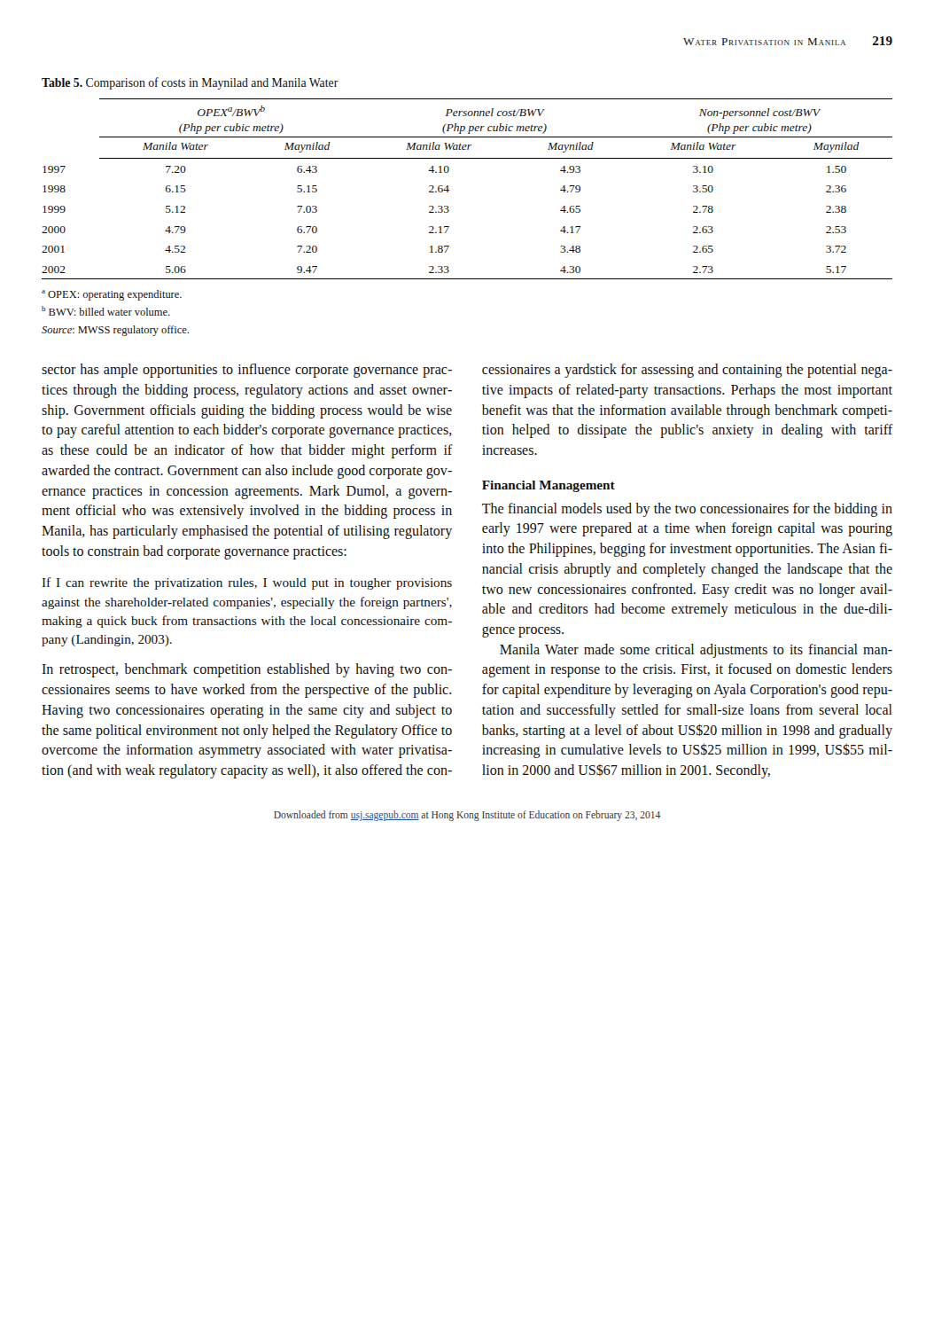Water Privatisation in Manila 219
Table 5. Comparison of costs in Maynilad and Manila Water
| | OPEX a /BWV b (Php per cubic metre) | Personnel cost/BWV (Php per cubic metre) | Non-personnel cost/BWV (Php per cubic metre) |
| --- | --- | --- | --- |
| | Manila Water | Maynilad | Manila Water | Maynilad | Manila Water | Maynilad |
| 1997 | 7.20 | 6.43 | 4.10 | 4.93 | 3.10 | 1.50 |
| 1998 | 6.15 | 5.15 | 2.64 | 4.79 | 3.50 | 2.36 |
| 1999 | 5.12 | 7.03 | 2.33 | 4.65 | 2.78 | 2.38 |
| 2000 | 4.79 | 6.70 | 2.17 | 4.17 | 2.63 | 2.53 |
| 2001 | 4.52 | 7.20 | 1.87 | 3.48 | 2.65 | 3.72 |
| 2002 | 5.06 | 9.47 | 2.33 | 4.30 | 2.73 | 5.17 |
a OPEX: operating expenditure.
b BWV: billed water volume.
Source: MWSS regulatory office.
sector has ample opportunities to influence corporate governance practices through the bidding process, regulatory actions and asset ownership. Government officials guiding the bidding process would be wise to pay careful attention to each bidder's corporate governance practices, as these could be an indicator of how that bidder might perform if awarded the contract. Government can also include good corporate governance practices in concession agreements. Mark Dumol, a government official who was extensively involved in the bidding process in Manila, has particularly emphasised the potential of utilising regulatory tools to constrain bad corporate governance practices:
If I can rewrite the privatization rules, I would put in tougher provisions against the shareholder-related companies', especially the foreign partners', making a quick buck from transactions with the local concessionaire company (Landingin, 2003).
In retrospect, benchmark competition established by having two concessionaires seems to have worked from the perspective of the public. Having two concessionaires operating in the same city and subject to the same political environment not only helped the Regulatory Office to overcome the information asymmetry associated with water privatisation (and with weak regulatory capacity as well), it also offered the concessionaires a yardstick for assessing and containing the potential negative impacts of related-party transactions. Perhaps the most important benefit was that the information available through benchmark competition helped to dissipate the public's anxiety in dealing with tariff increases.
Financial Management
The financial models used by the two concessionaires for the bidding in early 1997 were prepared at a time when foreign capital was pouring into the Philippines, begging for investment opportunities. The Asian financial crisis abruptly and completely changed the landscape that the two new concessionaires confronted. Easy credit was no longer available and creditors had become extremely meticulous in the due-diligence process.
Manila Water made some critical adjustments to its financial management in response to the crisis. First, it focused on domestic lenders for capital expenditure by leveraging on Ayala Corporation's good reputation and successfully settled for small-size loans from several local banks, starting at a level of about US$20 million in 1998 and gradually increasing in cumulative levels to US$25 million in 1999, US$55 million in 2000 and US$67 million in 2001. Secondly,
Downloaded from usj.sagepub.com at Hong Kong Institute of Education on February 23, 2014